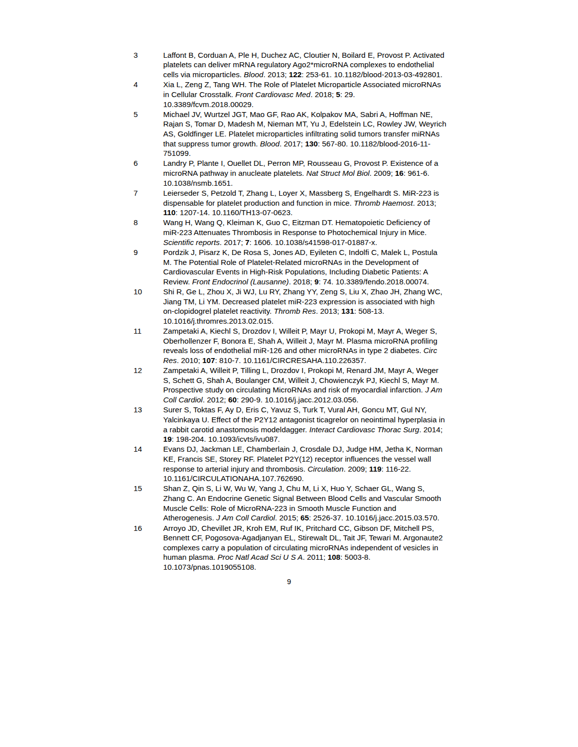3 Laffont B, Corduan A, Ple H, Duchez AC, Cloutier N, Boilard E, Provost P. Activated platelets can deliver mRNA regulatory Ago2*microRNA complexes to endothelial cells via microparticles. Blood. 2013; 122: 253-61. 10.1182/blood-2013-03-492801.
4 Xia L, Zeng Z, Tang WH. The Role of Platelet Microparticle Associated microRNAs in Cellular Crosstalk. Front Cardiovasc Med. 2018; 5: 29. 10.3389/fcvm.2018.00029.
5 Michael JV, Wurtzel JGT, Mao GF, Rao AK, Kolpakov MA, Sabri A, Hoffman NE, Rajan S, Tomar D, Madesh M, Nieman MT, Yu J, Edelstein LC, Rowley JW, Weyrich AS, Goldfinger LE. Platelet microparticles infiltrating solid tumors transfer miRNAs that suppress tumor growth. Blood. 2017; 130: 567-80. 10.1182/blood-2016-11-751099.
6 Landry P, Plante I, Ouellet DL, Perron MP, Rousseau G, Provost P. Existence of a microRNA pathway in anucleate platelets. Nat Struct Mol Biol. 2009; 16: 961-6. 10.1038/nsmb.1651.
7 Leierseder S, Petzold T, Zhang L, Loyer X, Massberg S, Engelhardt S. MiR-223 is dispensable for platelet production and function in mice. Thromb Haemost. 2013; 110: 1207-14. 10.1160/TH13-07-0623.
8 Wang H, Wang Q, Kleiman K, Guo C, Eitzman DT. Hematopoietic Deficiency of miR-223 Attenuates Thrombosis in Response to Photochemical Injury in Mice. Scientific reports. 2017; 7: 1606. 10.1038/s41598-017-01887-x.
9 Pordzik J, Pisarz K, De Rosa S, Jones AD, Eyileten C, Indolfi C, Malek L, Postula M. The Potential Role of Platelet-Related microRNAs in the Development of Cardiovascular Events in High-Risk Populations, Including Diabetic Patients: A Review. Front Endocrinol (Lausanne). 2018; 9: 74. 10.3389/fendo.2018.00074.
10 Shi R, Ge L, Zhou X, Ji WJ, Lu RY, Zhang YY, Zeng S, Liu X, Zhao JH, Zhang WC, Jiang TM, Li YM. Decreased platelet miR-223 expression is associated with high on-clopidogrel platelet reactivity. Thromb Res. 2013; 131: 508-13. 10.1016/j.thromres.2013.02.015.
11 Zampetaki A, Kiechl S, Drozdov I, Willeit P, Mayr U, Prokopi M, Mayr A, Weger S, Oberhollenzer F, Bonora E, Shah A, Willeit J, Mayr M. Plasma microRNA profiling reveals loss of endothelial miR-126 and other microRNAs in type 2 diabetes. Circ Res. 2010; 107: 810-7. 10.1161/CIRCRESAHA.110.226357.
12 Zampetaki A, Willeit P, Tilling L, Drozdov I, Prokopi M, Renard JM, Mayr A, Weger S, Schett G, Shah A, Boulanger CM, Willeit J, Chowienczyk PJ, Kiechl S, Mayr M. Prospective study on circulating MicroRNAs and risk of myocardial infarction. J Am Coll Cardiol. 2012; 60: 290-9. 10.1016/j.jacc.2012.03.056.
13 Surer S, Toktas F, Ay D, Eris C, Yavuz S, Turk T, Vural AH, Goncu MT, Gul NY, Yalcinkaya U. Effect of the P2Y12 antagonist ticagrelor on neointimal hyperplasia in a rabbit carotid anastomosis modeldagger. Interact Cardiovasc Thorac Surg. 2014; 19: 198-204. 10.1093/icvts/ivu087.
14 Evans DJ, Jackman LE, Chamberlain J, Crosdale DJ, Judge HM, Jetha K, Norman KE, Francis SE, Storey RF. Platelet P2Y(12) receptor influences the vessel wall response to arterial injury and thrombosis. Circulation. 2009; 119: 116-22. 10.1161/CIRCULATIONAHA.107.762690.
15 Shan Z, Qin S, Li W, Wu W, Yang J, Chu M, Li X, Huo Y, Schaer GL, Wang S, Zhang C. An Endocrine Genetic Signal Between Blood Cells and Vascular Smooth Muscle Cells: Role of MicroRNA-223 in Smooth Muscle Function and Atherogenesis. J Am Coll Cardiol. 2015; 65: 2526-37. 10.1016/j.jacc.2015.03.570.
16 Arroyo JD, Chevillet JR, Kroh EM, Ruf IK, Pritchard CC, Gibson DF, Mitchell PS, Bennett CF, Pogosova-Agadjanyan EL, Stirewalt DL, Tait JF, Tewari M. Argonaute2 complexes carry a population of circulating microRNAs independent of vesicles in human plasma. Proc Natl Acad Sci U S A. 2011; 108: 5003-8. 10.1073/pnas.1019055108.
9